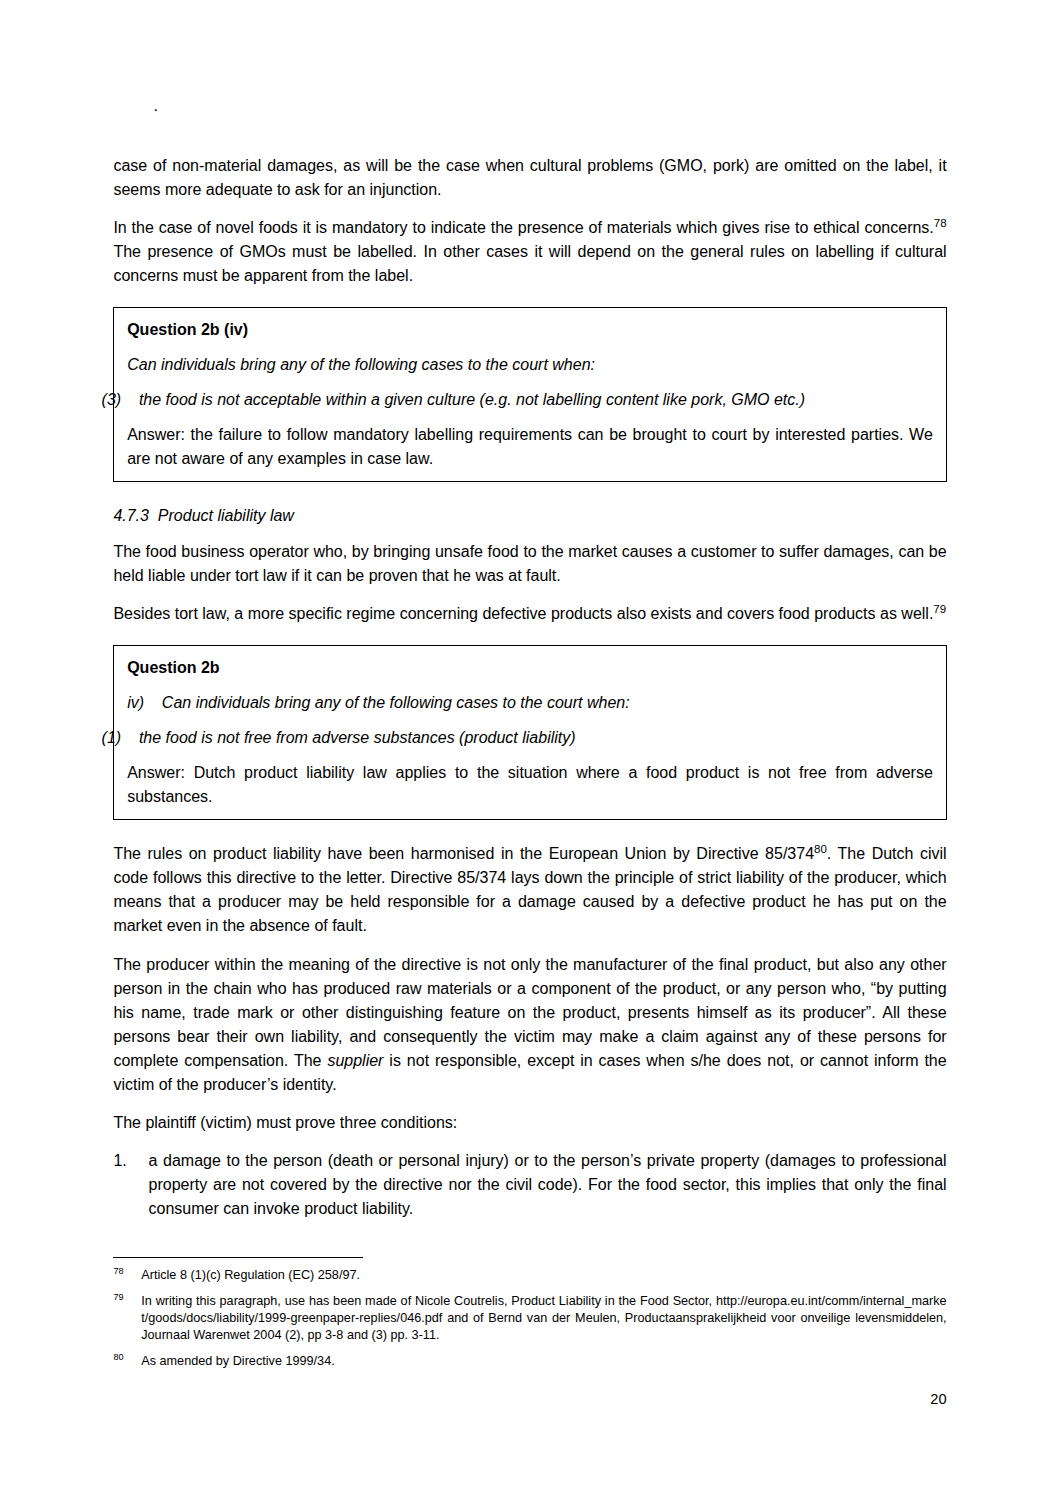.
case of non-material damages, as will be the case when cultural problems (GMO, pork) are omitted on the label, it seems more adequate to ask for an injunction.
In the case of novel foods it is mandatory to indicate the presence of materials which gives rise to ethical concerns.78 The presence of GMOs must be labelled. In other cases it will depend on the general rules on labelling if cultural concerns must be apparent from the label.
Question 2b (iv)
Can individuals bring any of the following cases to the court when:
(3) the food is not acceptable within a given culture (e.g. not labelling content like pork, GMO etc.)
Answer: the failure to follow mandatory labelling requirements can be brought to court by interested parties. We are not aware of any examples in case law.
4.7.3 Product liability law
The food business operator who, by bringing unsafe food to the market causes a customer to suffer damages, can be held liable under tort law if it can be proven that he was at fault.
Besides tort law, a more specific regime concerning defective products also exists and covers food products as well.79
Question 2b
iv) Can individuals bring any of the following cases to the court when:
(1) the food is not free from adverse substances (product liability)
Answer: Dutch product liability law applies to the situation where a food product is not free from adverse substances.
The rules on product liability have been harmonised in the European Union by Directive 85/37480. The Dutch civil code follows this directive to the letter. Directive 85/374 lays down the principle of strict liability of the producer, which means that a producer may be held responsible for a damage caused by a defective product he has put on the market even in the absence of fault.
The producer within the meaning of the directive is not only the manufacturer of the final product, but also any other person in the chain who has produced raw materials or a component of the product, or any person who, “by putting his name, trade mark or other distinguishing feature on the product, presents himself as its producer”. All these persons bear their own liability, and consequently the victim may make a claim against any of these persons for complete compensation. The supplier is not responsible, except in cases when s/he does not, or cannot inform the victim of the producer’s identity.
The plaintiff (victim) must prove three conditions:
1. a damage to the person (death or personal injury) or to the person’s private property (damages to professional property are not covered by the directive nor the civil code). For the food sector, this implies that only the final consumer can invoke product liability.
78 Article 8 (1)(c) Regulation (EC) 258/97.
79 In writing this paragraph, use has been made of Nicole Coutrelis, Product Liability in the Food Sector, http://europa.eu.int/comm/internal_market/goods/docs/liability/1999-greenpaper-replies/046.pdf and of Bernd van der Meulen, Productaansprakelijkheid voor onveilige levensmiddelen, Journaal Warenwet 2004 (2), pp 3-8 and (3) pp. 3-11.
80 As amended by Directive 1999/34.
20